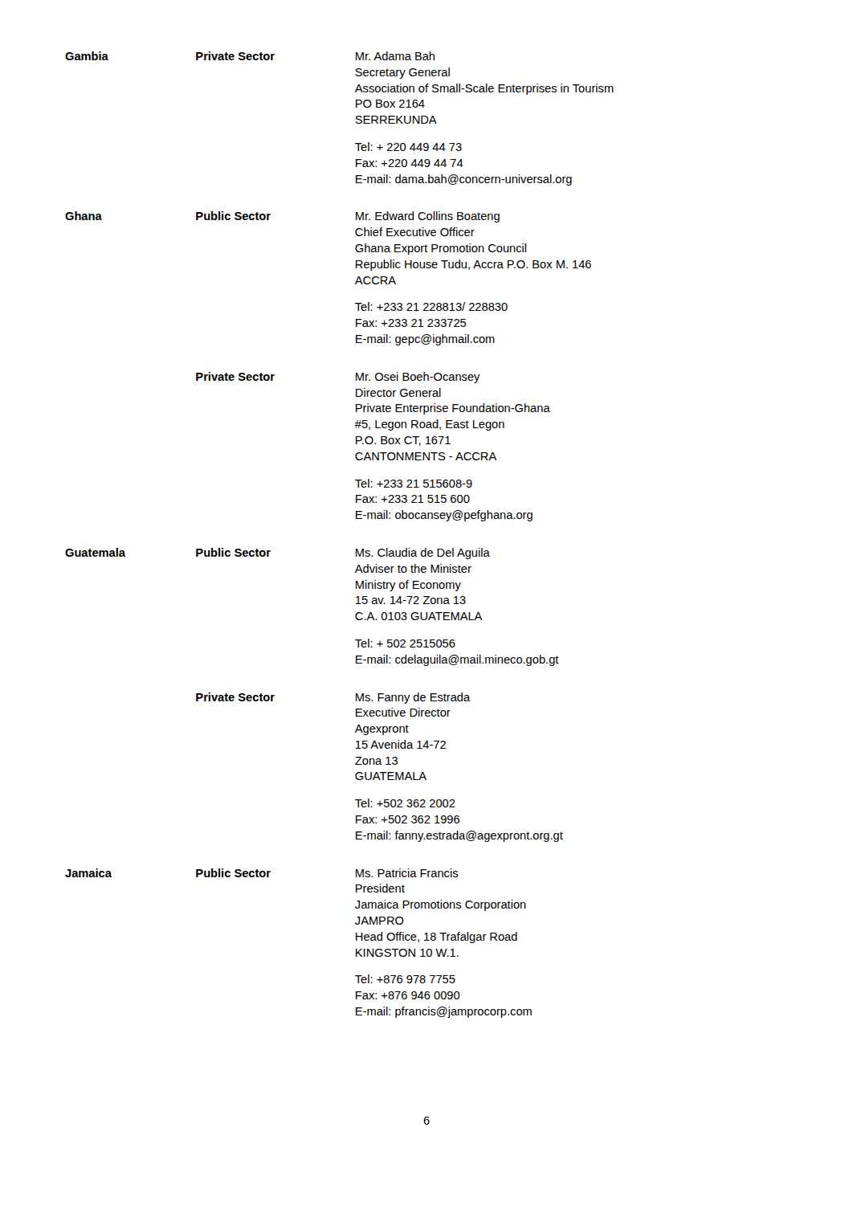| Gambia | Private Sector | Mr. Adama Bah Secretary General Association of Small-Scale Enterprises in Tourism PO Box 2164 SERREKUNDA Tel: + 220 449 44 73 Fax: +220 449 44 74 E-mail: dama.bah@concern-universal.org |
| Ghana | Public Sector | Mr. Edward Collins Boateng Chief Executive Officer Ghana Export Promotion Council Republic House Tudu, Accra P.O. Box M. 146 ACCRA Tel: +233 21 228813/ 228830 Fax: +233 21 233725 E-mail: gepc@ighmail.com |
| | Private Sector | Mr. Osei Boeh-Ocansey Director General Private Enterprise Foundation-Ghana #5, Legon Road, East Legon P.O. Box CT, 1671 CANTONMENTS - ACCRA Tel: +233 21 515608-9 Fax: +233 21 515 600 E-mail: obocansey@pefghana.org |
| Guatemala | Public Sector | Ms. Claudia de Del Aguila Adviser to the Minister Ministry of Economy 15 av. 14-72 Zona 13 C.A. 0103 GUATEMALA Tel: + 502 2515056 E-mail: cdelaguila@mail.mineco.gob.gt |
| | Private Sector | Ms. Fanny de Estrada Executive Director Agexpront 15 Avenida 14-72 Zona 13 GUATEMALA Tel: +502 362 2002 Fax: +502 362 1996 E-mail: fanny.estrada@agexpront.org.gt |
| Jamaica | Public Sector | Ms. Patricia Francis President Jamaica Promotions Corporation JAMPRO Head Office, 18 Trafalgar Road KINGSTON 10 W.1. Tel: +876 978 7755 Fax: +876 946 0090 E-mail: pfrancis@jamprocorp.com |
6